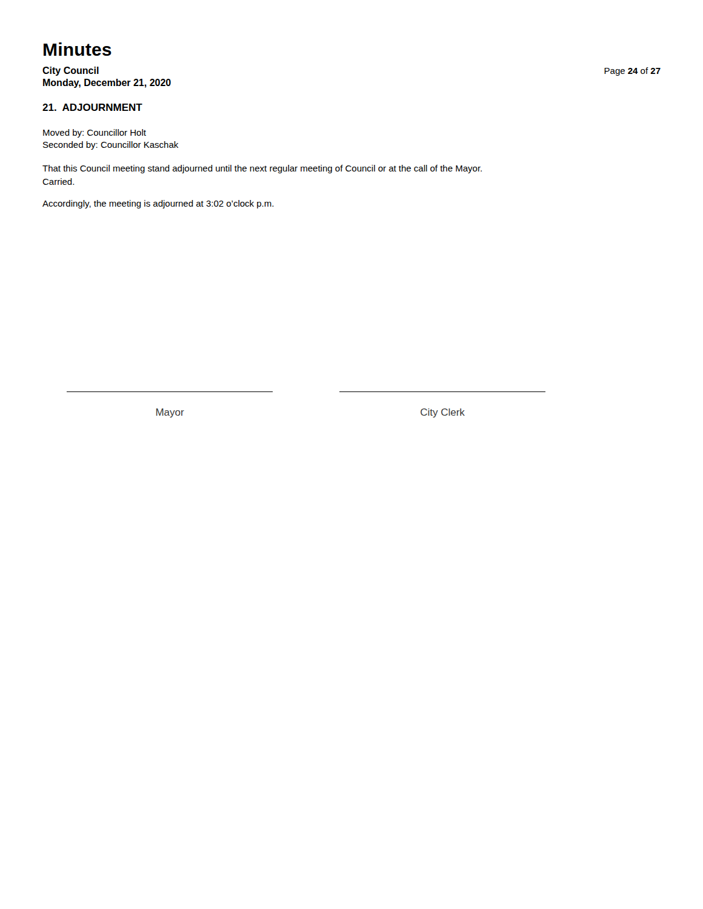Minutes
City Council
Monday, December 21, 2020
Page 24 of 27
21. ADJOURNMENT
Moved by: Councillor Holt
Seconded by: Councillor Kaschak
That this Council meeting stand adjourned until the next regular meeting of Council or at the call of the Mayor.
Carried.
Accordingly, the meeting is adjourned at 3:02 o’clock p.m.
Mayor
City Clerk